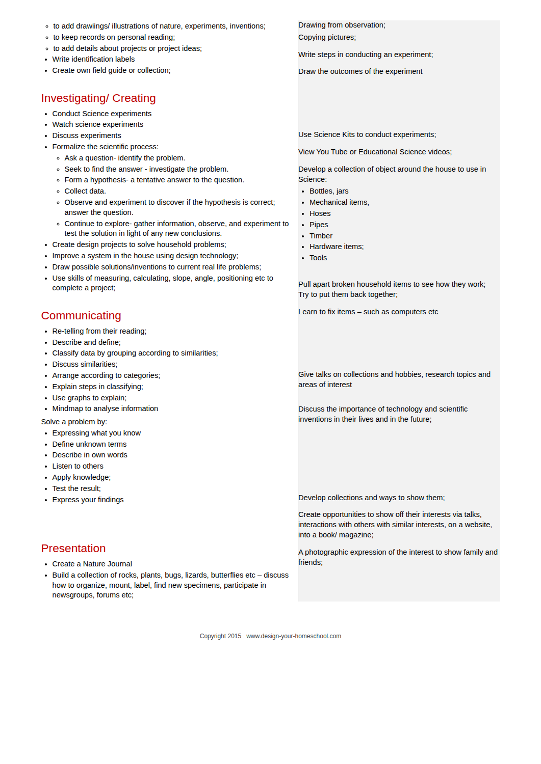| to add drawiings/ illustrations of nature, experiments, inventions; to keep records on personal reading; to add details about projects or project ideas; Write identification labels Create own field guide or collection; Investigating/ Creating Conduct Science experiments Watch science experiments Discuss experiments Formalize the scientific process: Ask a question- identify the problem. Seek to find the answer - investigate the problem. Form a hypothesis- a tentative answer to the question. Collect data. Observe and experiment to discover if the hypothesis is correct; answer the question. Continue to explore- gather information, observe, and experiment to test the solution in light of any new conclusions. Create design projects to solve household problems; Improve a system in the house using design technology; Draw possible solutions/inventions to current real life problems; Use skills of measuring, calculating, slope, angle, positioning etc to complete a project; Communicating Re-telling from their reading; Describe and define; Classify data by grouping according to similarities; Discuss similarities; Arrange according to categories; Explain steps in classifying; Use graphs to explain; Mindmap to analyse information Solve a problem by: Expressing what you know Define unknown terms Describe in own words Listen to others Apply knowledge; Test the result; Express your findings Presentation Create a Nature Journal Build a collection of rocks, plants, bugs, lizards, butterflies etc – discuss how to organize, mount, label, find new specimens, participate in newsgroups, forums etc; | Drawing from observation; Copying pictures; Write steps in conducting an experiment; Draw the outcomes of the experiment Use Science Kits to conduct experiments; View You Tube or Educational Science videos; Develop a collection of object around the house to use in Science: Bottles, jars Mechanical items, Hoses Pipes Timber Hardware items; Tools Pull apart broken household items to see how they work; Try to put them back together; Learn to fix items – such as computers etc Give talks on collections and hobbies, research topics and areas of interest Discuss the importance of technology and scientific inventions in their lives and in the future; Develop collections and ways to show them; Create opportunities to show off their interests via talks, interactions with others with similar interests, on a website, into a book/ magazine; A photographic expression of the interest to show family and friends; |
Copyright 2015 www.design-your-homeschool.com